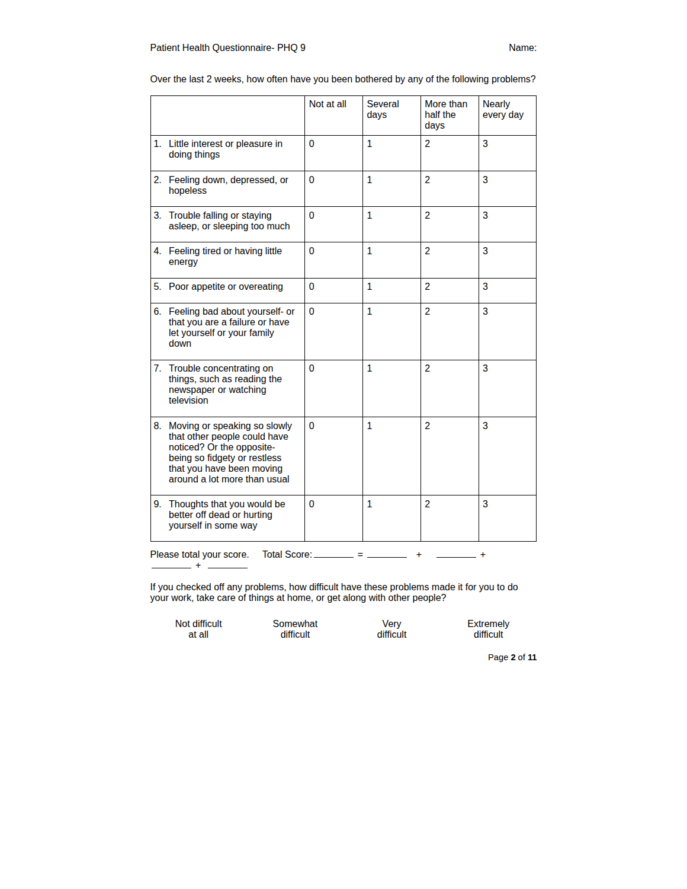Patient Health Questionnaire- PHQ 9
Name:
Over the last 2 weeks, how often have you been bothered by any of the following problems?
| | Not at all | Several days | More than half the days | Nearly every day |
| --- | --- | --- | --- | --- |
| 1. Little interest or pleasure in doing things | 0 | 1 | 2 | 3 |
| 2. Feeling down, depressed, or hopeless | 0 | 1 | 2 | 3 |
| 3. Trouble falling or staying asleep, or sleeping too much | 0 | 1 | 2 | 3 |
| 4. Feeling tired or having little energy | 0 | 1 | 2 | 3 |
| 5. Poor appetite or overeating | 0 | 1 | 2 | 3 |
| 6. Feeling bad about yourself- or that you are a failure or have let yourself or your family down | 0 | 1 | 2 | 3 |
| 7. Trouble concentrating on things, such as reading the newspaper or watching television | 0 | 1 | 2 | 3 |
| 8. Moving or speaking so slowly that other people could have noticed? Or the opposite- being so fidgety or restless that you have been moving around a lot more than usual | 0 | 1 | 2 | 3 |
| 9. Thoughts that you would be better off dead or hurting yourself in some way | 0 | 1 | 2 | 3 |
Please total your score. Total Score: = + + +
If you checked off any problems, how difficult have these problems made it for you to do your work, take care of things at home, or get along with other people?
Not difficultat all
Somewhatdifficult
Verydifficult
Extremelydifficult
Page 2 of 11